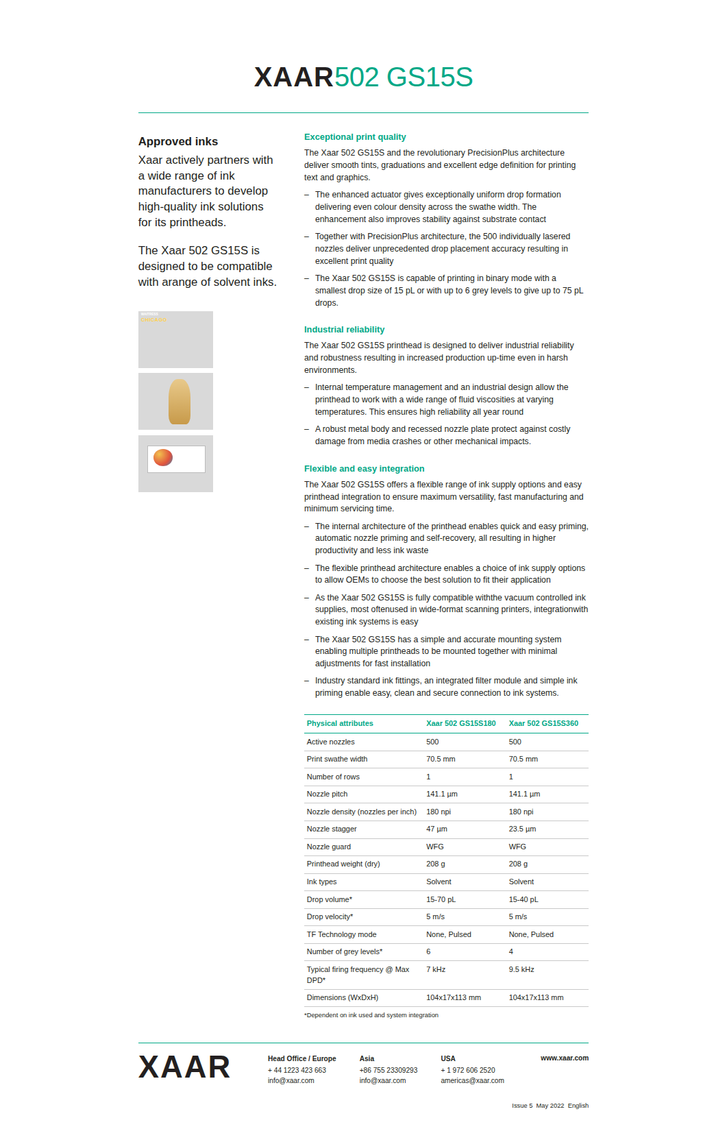XAAR 502 GS15S
Approved inks
Xaar actively partners with a wide range of ink manufacturers to develop high-quality ink solutions for its printheads.
The Xaar 502 GS15S is designed to be compatible with arange of solvent inks.
Exceptional print quality
The Xaar 502 GS15S and the revolutionary PrecisionPlus architecture deliver smooth tints, graduations and excellent edge definition for printing text and graphics.
The enhanced actuator gives exceptionally uniform drop formation delivering even colour density across the swathe width. The enhancement also improves stability against substrate contact
Together with PrecisionPlus architecture, the 500 individually lasered nozzles deliver unprecedented drop placement accuracy resulting in excellent print quality
The Xaar 502 GS15S is capable of printing in binary mode with a smallest drop size of 15 pL or with up to 6 grey levels to give up to 75 pL drops.
Industrial reliability
The Xaar 502 GS15S printhead is designed to deliver industrial reliability and robustness resulting in increased production up-time even in harsh environments.
Internal temperature management and an industrial design allow the printhead to work with a wide range of fluid viscosities at varying temperatures. This ensures high reliability all year round
A robust metal body and recessed nozzle plate protect against costly damage from media crashes or other mechanical impacts.
Flexible and easy integration
The Xaar 502 GS15S offers a flexible range of ink supply options and easy printhead integration to ensure maximum versatility, fast manufacturing and minimum servicing time.
The internal architecture of the printhead enables quick and easy priming, automatic nozzle priming and self-recovery, all resulting in higher productivity and less ink waste
The flexible printhead architecture enables a choice of ink supply options to allow OEMs to choose the best solution to fit their application
As the Xaar 502 GS15S is fully compatible withthe vacuum controlled ink supplies, most oftenused in wide-format scanning printers, integrationwith existing ink systems is easy
The Xaar 502 GS15S has a simple and accurate mounting system enabling multiple printheads to be mounted together with minimal adjustments for fast installation
Industry standard ink fittings, an integrated filter module and simple ink priming enable easy, clean and secure connection to ink systems.
| Physical attributes | Xaar 502 GS15S180 | Xaar 502 GS15S360 |
| --- | --- | --- |
| Active nozzles | 500 | 500 |
| Print swathe width | 70.5 mm | 70.5 mm |
| Number of rows | 1 | 1 |
| Nozzle pitch | 141.1 µm | 141.1 µm |
| Nozzle density (nozzles per inch) | 180 npi | 180 npi |
| Nozzle stagger | 47 µm | 23.5 µm |
| Nozzle guard | WFG | WFG |
| Printhead weight (dry) | 208 g | 208 g |
| Ink types | Solvent | Solvent |
| Drop volume* | 15-70 pL | 15-40 pL |
| Drop velocity* | 5 m/s | 5 m/s |
| TF Technology mode | None, Pulsed | None, Pulsed |
| Number of grey levels* | 6 | 4 |
| Typical firing frequency @ Max DPD* | 7 kHz | 9.5 kHz |
| Dimensions (WxDxH) | 104x17x113 mm | 104x17x113 mm |
*Dependent on ink used and system integration
XAAR
Head Office / Europe + 44 1223 423 663
info@xaar.com
Asia +86 755 23309293
info@xaar.com
USA + 1 972 606 2520
americas@xaar.com
www.xaar.com
Issue 5 May 2022 English